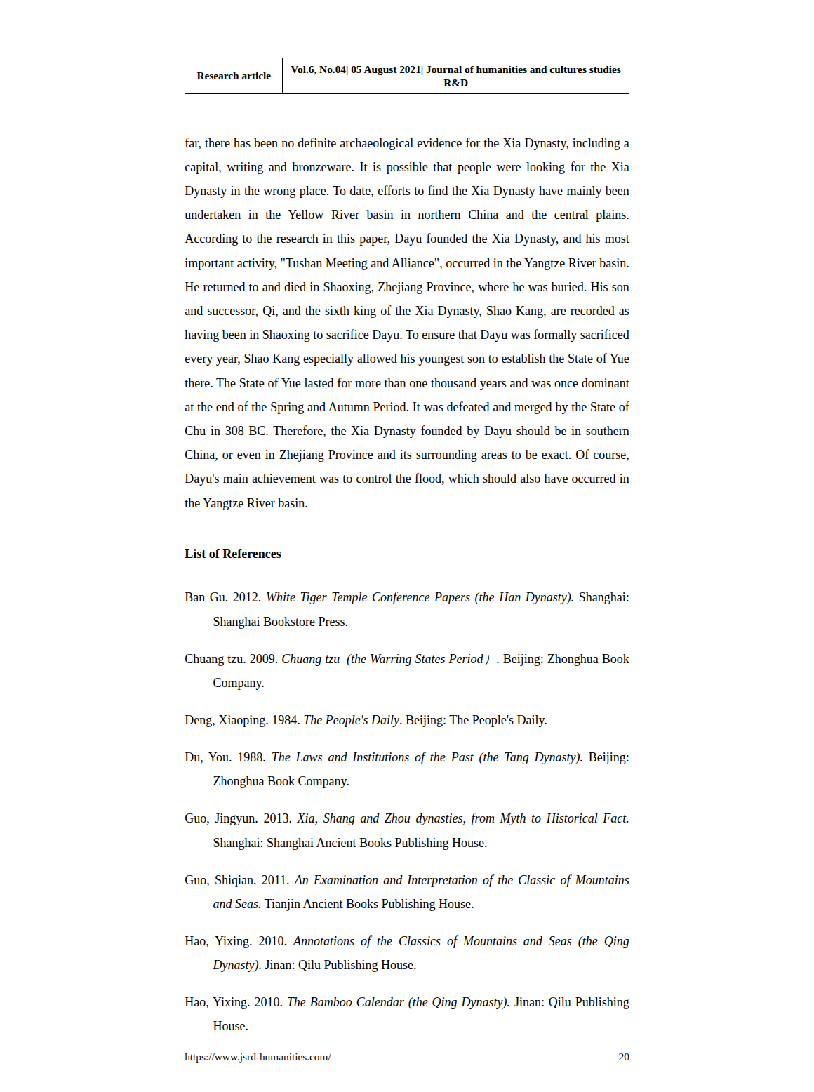| Research article | Vol.6, No.04/ 05 August 2021/ Journal of humanities and cultures studies R&D |
far, there has been no definite archaeological evidence for the Xia Dynasty, including a capital, writing and bronzeware. It is possible that people were looking for the Xia Dynasty in the wrong place. To date, efforts to find the Xia Dynasty have mainly been undertaken in the Yellow River basin in northern China and the central plains. According to the research in this paper, Dayu founded the Xia Dynasty, and his most important activity, "Tushan Meeting and Alliance", occurred in the Yangtze River basin. He returned to and died in Shaoxing, Zhejiang Province, where he was buried. His son and successor, Qi, and the sixth king of the Xia Dynasty, Shao Kang, are recorded as having been in Shaoxing to sacrifice Dayu. To ensure that Dayu was formally sacrificed every year, Shao Kang especially allowed his youngest son to establish the State of Yue there. The State of Yue lasted for more than one thousand years and was once dominant at the end of the Spring and Autumn Period. It was defeated and merged by the State of Chu in 308 BC. Therefore, the Xia Dynasty founded by Dayu should be in southern China, or even in Zhejiang Province and its surrounding areas to be exact. Of course, Dayu's main achievement was to control the flood, which should also have occurred in the Yangtze River basin.
List of References
Ban Gu. 2012. White Tiger Temple Conference Papers (the Han Dynasty). Shanghai: Shanghai Bookstore Press.
Chuang tzu. 2009. Chuang tzu (the Warring States Period）. Beijing: Zhonghua Book Company.
Deng, Xiaoping. 1984. The People's Daily. Beijing: The People's Daily.
Du, You. 1988. The Laws and Institutions of the Past (the Tang Dynasty). Beijing: Zhonghua Book Company.
Guo, Jingyun. 2013. Xia, Shang and Zhou dynasties, from Myth to Historical Fact. Shanghai: Shanghai Ancient Books Publishing House.
Guo, Shiqian. 2011. An Examination and Interpretation of the Classic of Mountains and Seas. Tianjin Ancient Books Publishing House.
Hao, Yixing. 2010. Annotations of the Classics of Mountains and Seas (the Qing Dynasty). Jinan: Qilu Publishing House.
Hao, Yixing. 2010. The Bamboo Calendar (the Qing Dynasty). Jinan: Qilu Publishing House.
https://www.jsrd-humanities.com/ 20